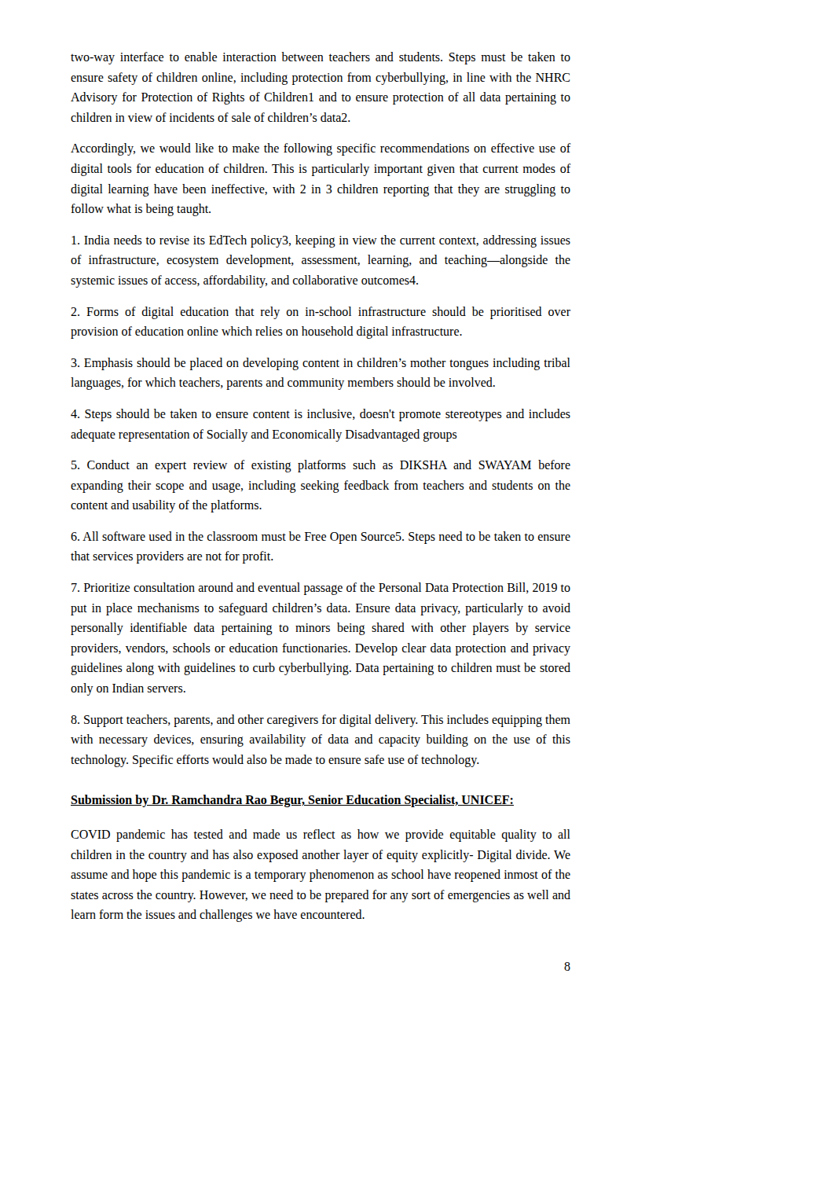two-way interface to enable interaction between teachers and students. Steps must be taken to ensure safety of children online, including protection from cyberbullying, in line with the NHRC Advisory for Protection of Rights of Children1 and to ensure protection of all data pertaining to children in view of incidents of sale of children’s data2.
Accordingly, we would like to make the following specific recommendations on effective use of digital tools for education of children. This is particularly important given that current modes of digital learning have been ineffective, with 2 in 3 children reporting that they are struggling to follow what is being taught.
1. India needs to revise its EdTech policy3, keeping in view the current context, addressing issues of infrastructure, ecosystem development, assessment, learning, and teaching—alongside the systemic issues of access, affordability, and collaborative outcomes4.
2. Forms of digital education that rely on in-school infrastructure should be prioritised over provision of education online which relies on household digital infrastructure.
3. Emphasis should be placed on developing content in children’s mother tongues including tribal languages, for which teachers, parents and community members should be involved.
4. Steps should be taken to ensure content is inclusive, doesn't promote stereotypes and includes adequate representation of Socially and Economically Disadvantaged groups
5. Conduct an expert review of existing platforms such as DIKSHA and SWAYAM before expanding their scope and usage, including seeking feedback from teachers and students on the content and usability of the platforms.
6. All software used in the classroom must be Free Open Source5. Steps need to be taken to ensure that services providers are not for profit.
7. Prioritize consultation around and eventual passage of the Personal Data Protection Bill, 2019 to put in place mechanisms to safeguard children’s data. Ensure data privacy, particularly to avoid personally identifiable data pertaining to minors being shared with other players by service providers, vendors, schools or education functionaries. Develop clear data protection and privacy guidelines along with guidelines to curb cyberbullying. Data pertaining to children must be stored only on Indian servers.
8. Support teachers, parents, and other caregivers for digital delivery. This includes equipping them with necessary devices, ensuring availability of data and capacity building on the use of this technology. Specific efforts would also be made to ensure safe use of technology.
Submission by Dr. Ramchandra Rao Begur, Senior Education Specialist, UNICEF:
COVID pandemic has tested and made us reflect as how we provide equitable quality to all children in the country and has also exposed another layer of equity explicitly- Digital divide. We assume and hope this pandemic is a temporary phenomenon as school have reopened inmost of the states across the country. However, we need to be prepared for any sort of emergencies as well and learn form the issues and challenges we have encountered.
8